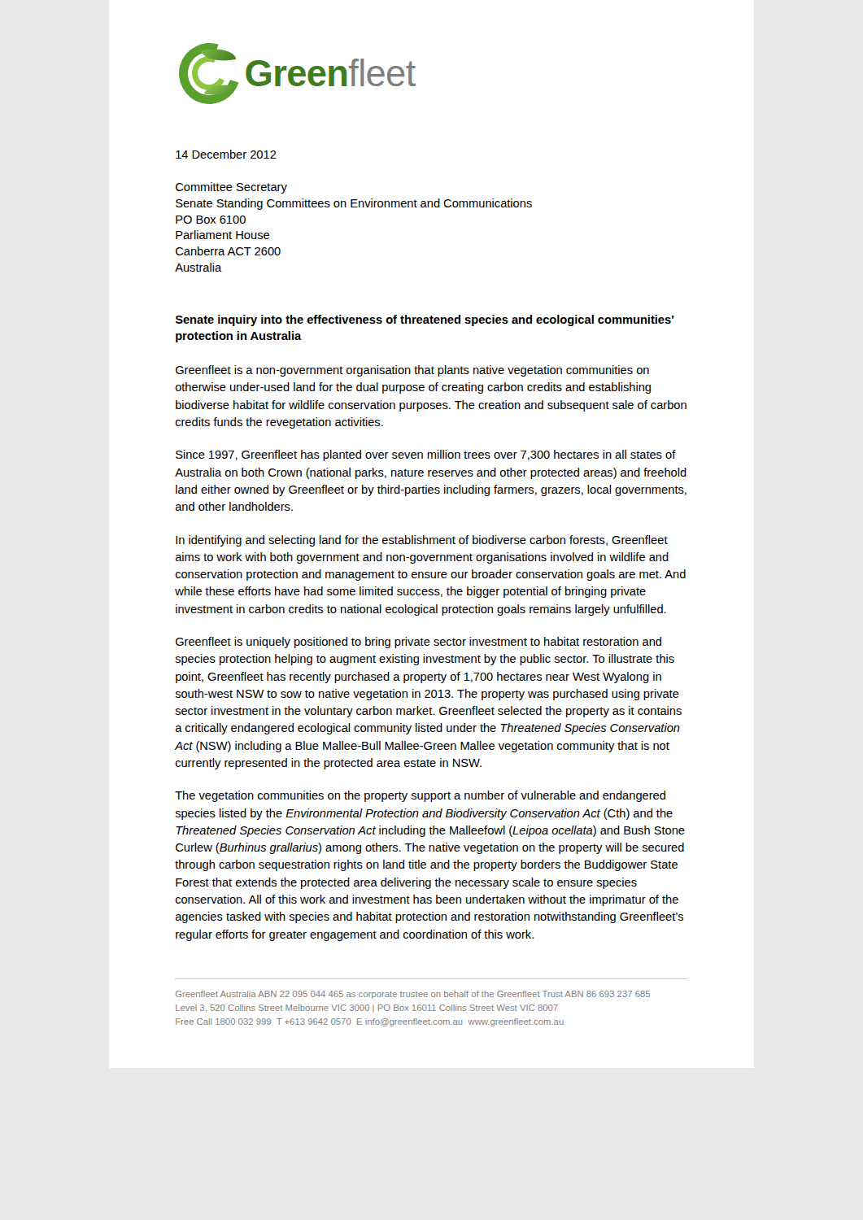Green fleet
14 December 2012
Committee Secretary
Senate Standing Committees on Environment and Communications
PO Box 6100
Parliament House
Canberra ACT 2600
Australia
Senate inquiry into the effectiveness of threatened species and ecological communities' protection in Australia
Greenfleet is a non-government organisation that plants native vegetation communities on otherwise under-used land for the dual purpose of creating carbon credits and establishing biodiverse habitat for wildlife conservation purposes. The creation and subsequent sale of carbon credits funds the revegetation activities.
Since 1997, Greenfleet has planted over seven million trees over 7,300 hectares in all states of Australia on both Crown (national parks, nature reserves and other protected areas) and freehold land either owned by Greenfleet or by third-parties including farmers, grazers, local governments, and other landholders.
In identifying and selecting land for the establishment of biodiverse carbon forests, Greenfleet aims to work with both government and non-government organisations involved in wildlife and conservation protection and management to ensure our broader conservation goals are met. And while these efforts have had some limited success, the bigger potential of bringing private investment in carbon credits to national ecological protection goals remains largely unfulfilled.
Greenfleet is uniquely positioned to bring private sector investment to habitat restoration and species protection helping to augment existing investment by the public sector. To illustrate this point, Greenfleet has recently purchased a property of 1,700 hectares near West Wyalong in south-west NSW to sow to native vegetation in 2013. The property was purchased using private sector investment in the voluntary carbon market. Greenfleet selected the property as it contains a critically endangered ecological community listed under the Threatened Species Conservation Act (NSW) including a Blue Mallee-Bull Mallee-Green Mallee vegetation community that is not currently represented in the protected area estate in NSW.
The vegetation communities on the property support a number of vulnerable and endangered species listed by the Environmental Protection and Biodiversity Conservation Act (Cth) and the Threatened Species Conservation Act including the Malleefowl (Leipoa ocellata) and Bush Stone Curlew (Burhinus grallarius) among others. The native vegetation on the property will be secured through carbon sequestration rights on land title and the property borders the Buddigower State Forest that extends the protected area delivering the necessary scale to ensure species conservation. All of this work and investment has been undertaken without the imprimatur of the agencies tasked with species and habitat protection and restoration notwithstanding Greenfleet’s regular efforts for greater engagement and coordination of this work.
Greenfleet Australia ABN 22 095 044 465 as corporate trustee on behalf of the Greenfleet Trust ABN 86 693 237 685
Level 3, 520 Collins Street Melbourne VIC 3000 | PO Box 16011 Collins Street West VIC 8007
Free Call 1800 032 999 T +613 9642 0570 E info@greenfleet.com.au www.greenfleet.com.au